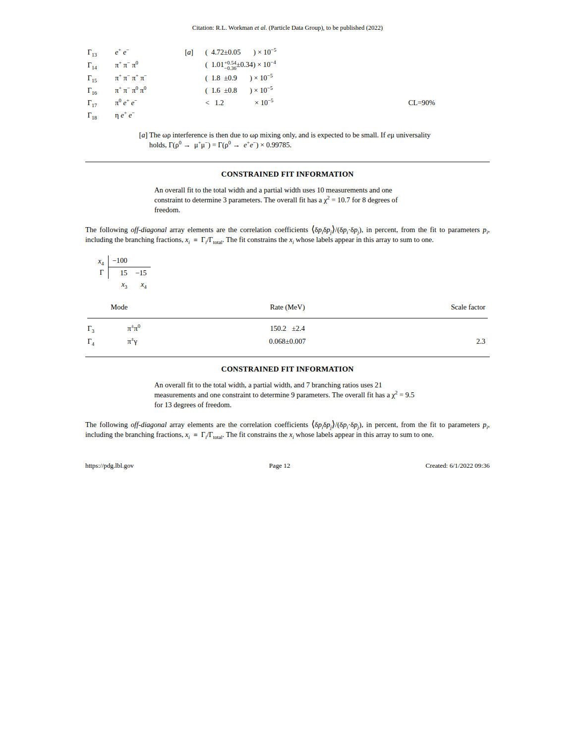Citation: R.L. Workman et al. (Particle Data Group), to be published (2022)
| Γ 13 | e + e − | [ a ] | ( 4.72±0.05 ) × 10 −5 | |
| Γ 14 | π + π − π 0 | | ( 1.01 +0.54 −0.36 ±0.34) × 10 −4 | |
| Γ 15 | π + π − π + π − | | ( 1.8 ±0.9 ) × 10 −5 | |
| Γ 16 | π + π − π 0 π 0 | | ( 1.6 ±0.8 ) × 10 −5 | |
| Γ 17 | π 0 e + e − | | < 1.2 × 10 −5 | CL=90% |
| Γ 18 | η e + e − | | | |
[a] The ωρ interference is then due to ωρ mixing only, and is expected to be small. If eμ universality holds, Γ(ρ0 → μ+μ−) = Γ(ρ0 → e+e−) × 0.99785.
CONSTRAINED FIT INFORMATION
An overall fit to the total width and a partial width uses 10 measurements and one constraint to determine 3 parameters. The overall fit has a χ2 = 10.7 for 8 degrees of freedom.
The following off-diagonal array elements are the correlation coefficients ⟨δpiδpj⟩/(δpi·δpj), in percent, from the fit to parameters pi, including the branching fractions, xi ≡ Γi/Γtotal. The fit constrains the xi whose labels appear in this array to sum to one.
| x 4 | −100 | |
| Γ | 15 | −15 |
| | x 3 | x 4 |
| | Mode | Rate (MeV) | Scale factor |
| --- | --- | --- | --- |
| Γ 3 | π ± π 0 | 150.2 ±2.4 | |
| Γ 4 | π ± γ | 0.068±0.007 | 2.3 |
CONSTRAINED FIT INFORMATION
An overall fit to the total width, a partial width, and 7 branching ratios uses 21 measurements and one constraint to determine 9 parameters. The overall fit has a χ2 = 9.5 for 13 degrees of freedom.
The following off-diagonal array elements are the correlation coefficients ⟨δpiδpj⟩/(δpi·δpj), in percent, from the fit to parameters pi, including the branching fractions, xi ≡ Γi/Γtotal. The fit constrains the xi whose labels appear in this array to sum to one.
https://pdg.lbl.gov Page 12 Created: 6/1/2022 09:36